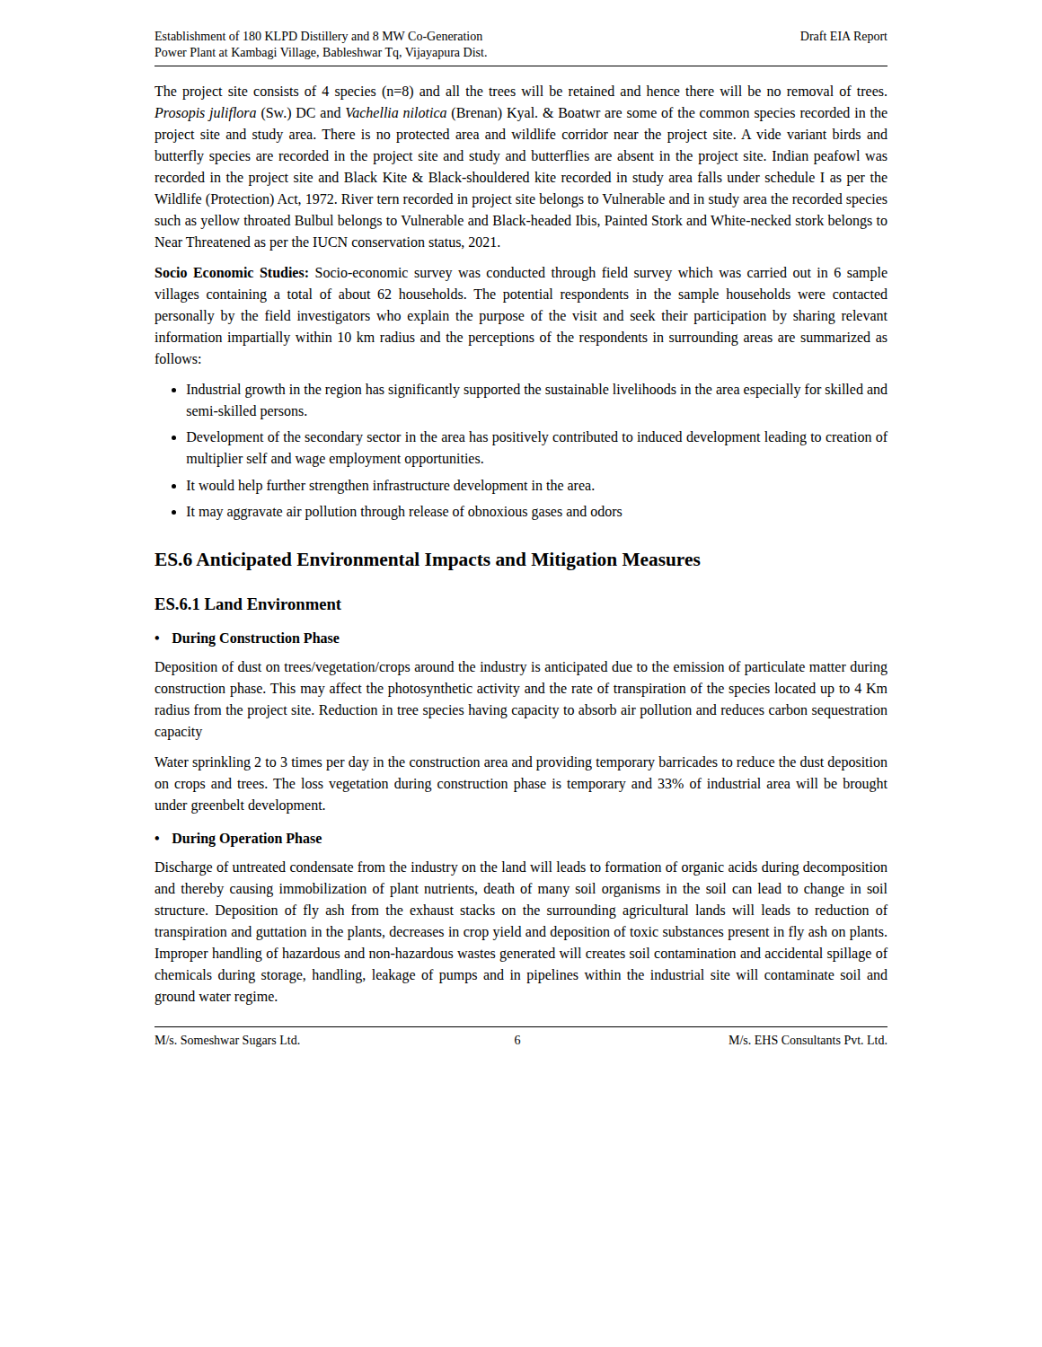Establishment of 180 KLPD Distillery and 8 MW Co-Generation
Power Plant at Kambagi Village, Bableshwar Tq, Vijayapura Dist.
Draft EIA Report
The project site consists of 4 species (n=8) and all the trees will be retained and hence there will be no removal of trees. Prosopis juliflora (Sw.) DC and Vachellia nilotica (Brenan) Kyal. & Boatwr are some of the common species recorded in the project site and study area. There is no protected area and wildlife corridor near the project site. A vide variant birds and butterfly species are recorded in the project site and study and butterflies are absent in the project site. Indian peafowl was recorded in the project site and Black Kite & Black-shouldered kite recorded in study area falls under schedule I as per the Wildlife (Protection) Act, 1972. River tern recorded in project site belongs to Vulnerable and in study area the recorded species such as yellow throated Bulbul belongs to Vulnerable and Black-headed Ibis, Painted Stork and White-necked stork belongs to Near Threatened as per the IUCN conservation status, 2021.
Socio Economic Studies: Socio-economic survey was conducted through field survey which was carried out in 6 sample villages containing a total of about 62 households. The potential respondents in the sample households were contacted personally by the field investigators who explain the purpose of the visit and seek their participation by sharing relevant information impartially within 10 km radius and the perceptions of the respondents in surrounding areas are summarized as follows:
Industrial growth in the region has significantly supported the sustainable livelihoods in the area especially for skilled and semi-skilled persons.
Development of the secondary sector in the area has positively contributed to induced development leading to creation of multiplier self and wage employment opportunities.
It would help further strengthen infrastructure development in the area.
It may aggravate air pollution through release of obnoxious gases and odors
ES.6 Anticipated Environmental Impacts and Mitigation Measures
ES.6.1 Land Environment
During Construction Phase
Deposition of dust on trees/vegetation/crops around the industry is anticipated due to the emission of particulate matter during construction phase. This may affect the photosynthetic activity and the rate of transpiration of the species located up to 4 Km radius from the project site. Reduction in tree species having capacity to absorb air pollution and reduces carbon sequestration capacity
Water sprinkling 2 to 3 times per day in the construction area and providing temporary barricades to reduce the dust deposition on crops and trees. The loss vegetation during construction phase is temporary and 33% of industrial area will be brought under greenbelt development.
During Operation Phase
Discharge of untreated condensate from the industry on the land will leads to formation of organic acids during decomposition and thereby causing immobilization of plant nutrients, death of many soil organisms in the soil can lead to change in soil structure. Deposition of fly ash from the exhaust stacks on the surrounding agricultural lands will leads to reduction of transpiration and guttation in the plants, decreases in crop yield and deposition of toxic substances present in fly ash on plants. Improper handling of hazardous and non-hazardous wastes generated will creates soil contamination and accidental spillage of chemicals during storage, handling, leakage of pumps and in pipelines within the industrial site will contaminate soil and ground water regime.
M/s. Someshwar Sugars Ltd.
6
M/s. EHS Consultants Pvt. Ltd.